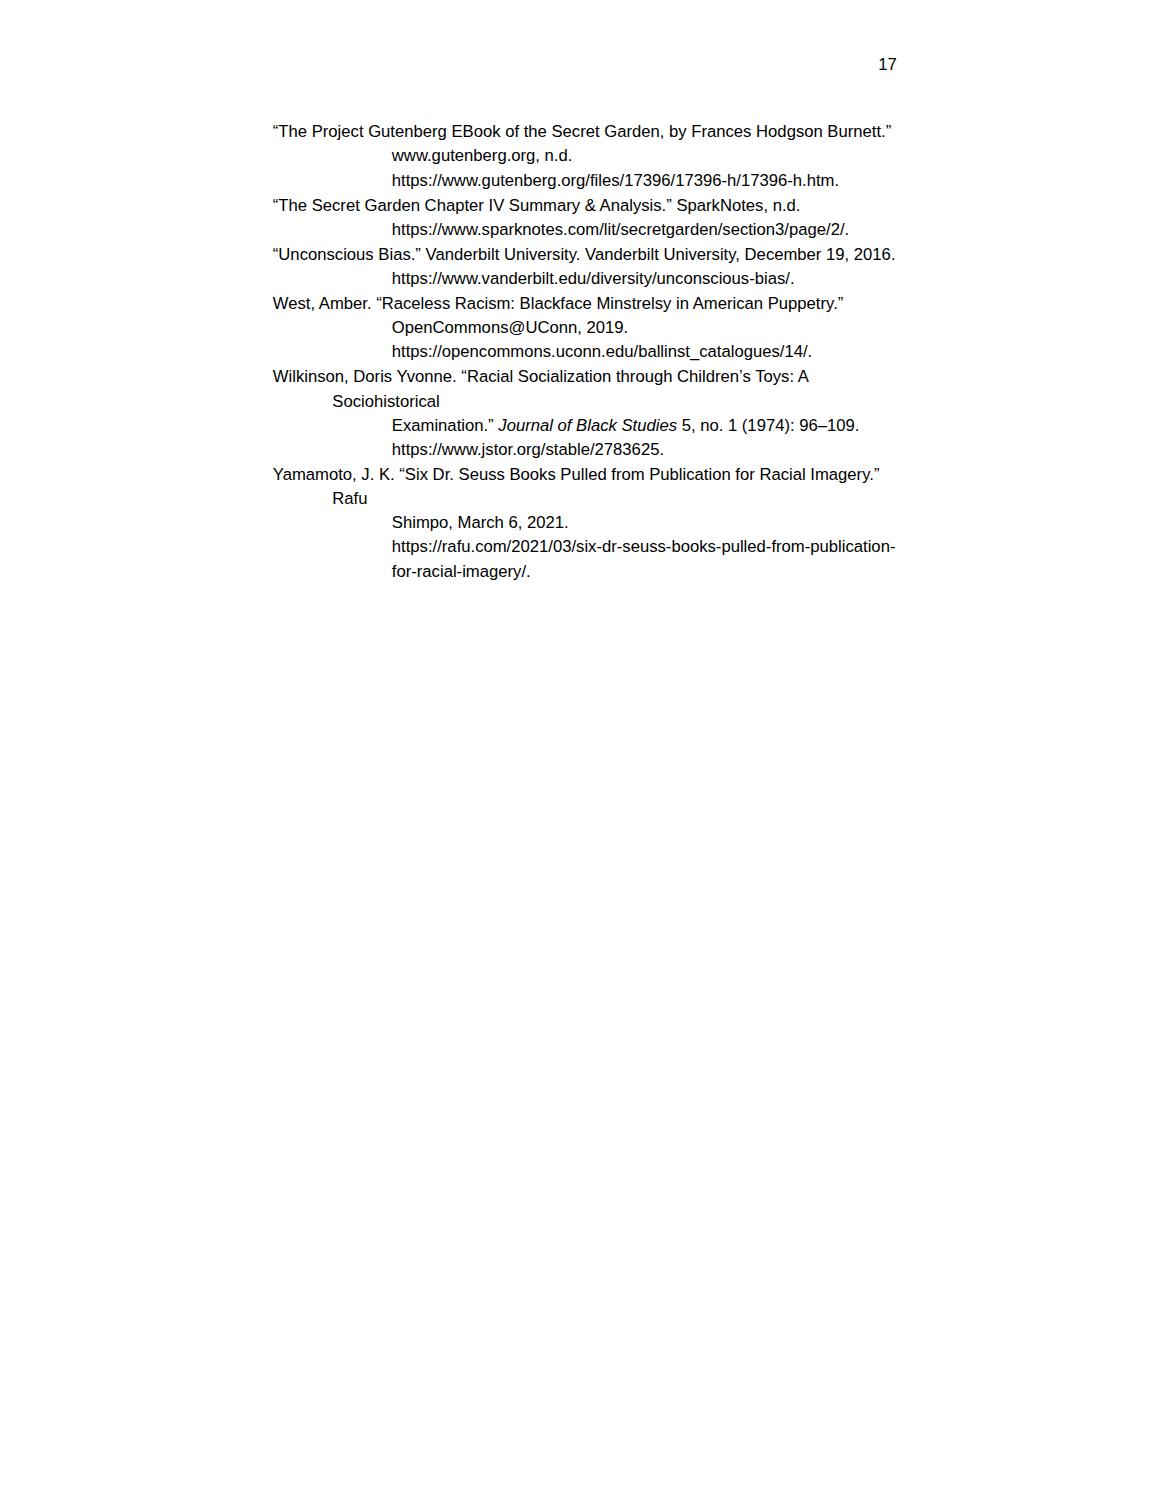17
“The Project Gutenberg EBook of the Secret Garden, by Frances Hodgson Burnett.”
www.gutenberg.org, n.d. https://www.gutenberg.org/files/17396/17396-h/17396-h.htm.
“The Secret Garden Chapter IV Summary & Analysis.” SparkNotes, n.d.
https://www.sparknotes.com/lit/secretgarden/section3/page/2/.
“Unconscious Bias.” Vanderbilt University. Vanderbilt University, December 19, 2016.
https://www.vanderbilt.edu/diversity/unconscious-bias/.
West, Amber. “Raceless Racism: Blackface Minstrelsy in American Puppetry.”
OpenCommons@UConn, 2019.
https://opencommons.uconn.edu/ballinst_catalogues/14/.
Wilkinson, Doris Yvonne. “Racial Socialization through Children’s Toys: A Sociohistorical
Examination.” Journal of Black Studies 5, no. 1 (1974): 96–109.
https://www.jstor.org/stable/2783625.
Yamamoto, J. K. “Six Dr. Seuss Books Pulled from Publication for Racial Imagery.” Rafu
Shimpo, March 6, 2021.
https://rafu.com/2021/03/six-dr-seuss-books-pulled-from-publication-for-racial-imagery/.